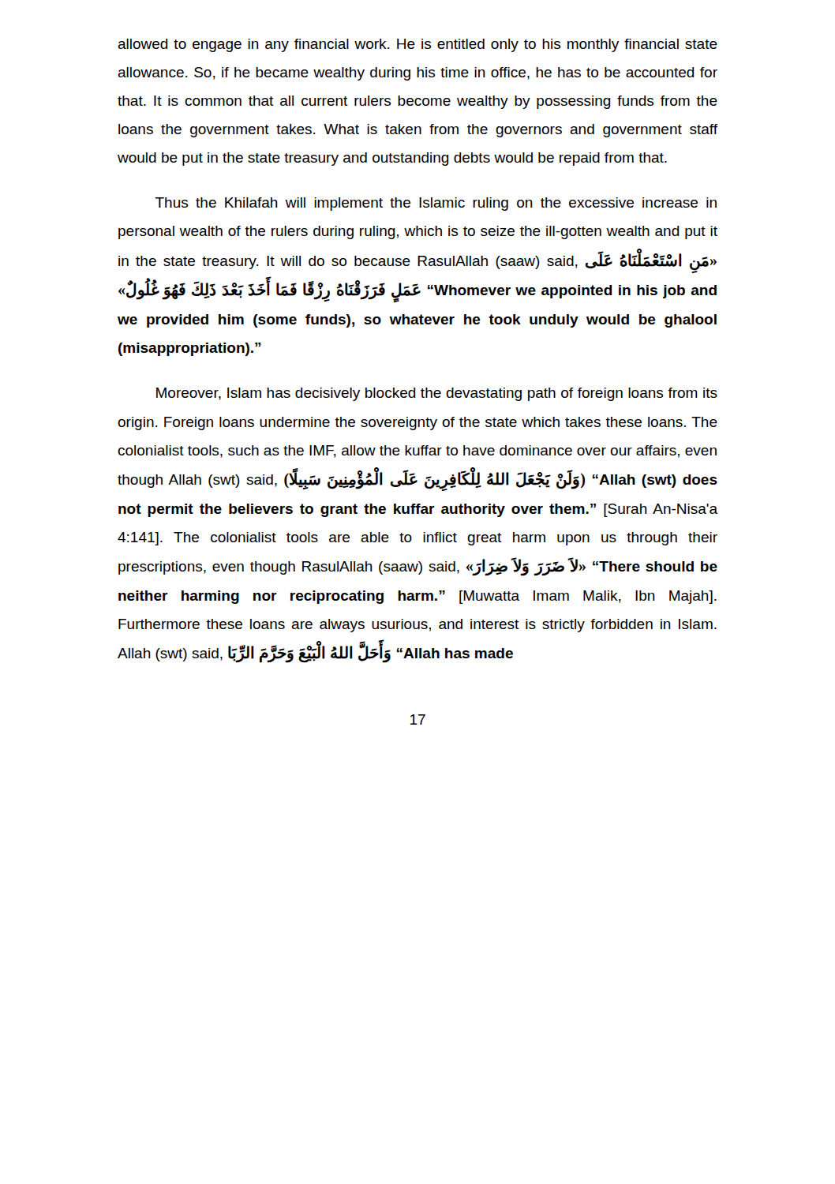allowed to engage in any financial work. He is entitled only to his monthly financial state allowance. So, if he became wealthy during his time in office, he has to be accounted for that. It is common that all current rulers become wealthy by possessing funds from the loans the government takes. What is taken from the governors and government staff would be put in the state treasury and outstanding debts would be repaid from that.
Thus the Khilafah will implement the Islamic ruling on the excessive increase in personal wealth of the rulers during ruling, which is to seize the ill-gotten wealth and put it in the state treasury. It will do so because RasulAllah (saaw) said, «مَنِ اسْتَعْمَلْنَاهُ عَلَى عَمَلٍ فَرَزَقْنَاهُ رِزْقًا فَمَا أَخَذَ بَعْدَ ذَلِكَ فَهُوَ غُلُولٌ» “Whomever we appointed in his job and we provided him (some funds), so whatever he took unduly would be ghalool (misappropriation).”
Moreover, Islam has decisively blocked the devastating path of foreign loans from its origin. Foreign loans undermine the sovereignty of the state which takes these loans. The colonialist tools, such as the IMF, allow the kuffar to have dominance over our affairs, even though Allah (swt) said, (وَلَنْ يَجْعَلَ اللهُ لِلْكَافِرِينَ عَلَى الْمُؤْمِنِينَ سَبِيلًا) “Allah (swt) does not permit the believers to grant the kuffar authority over them.” [Surah An-Nisa'a 4:141]. The colonialist tools are able to inflict great harm upon us through their prescriptions, even though RasulAllah (saaw) said, «لاَ ضَرَرَ وَلاَ ضِرَارَ» “There should be neither harming nor reciprocating harm.” [Muwatta Imam Malik, Ibn Majah]. Furthermore these loans are always usurious, and interest is strictly forbidden in Islam. Allah (swt) said, وَأَحَلَّ اللهُ الْبَيْعَ وَحَرَّمَ الرِّبَا “Allah has made
17